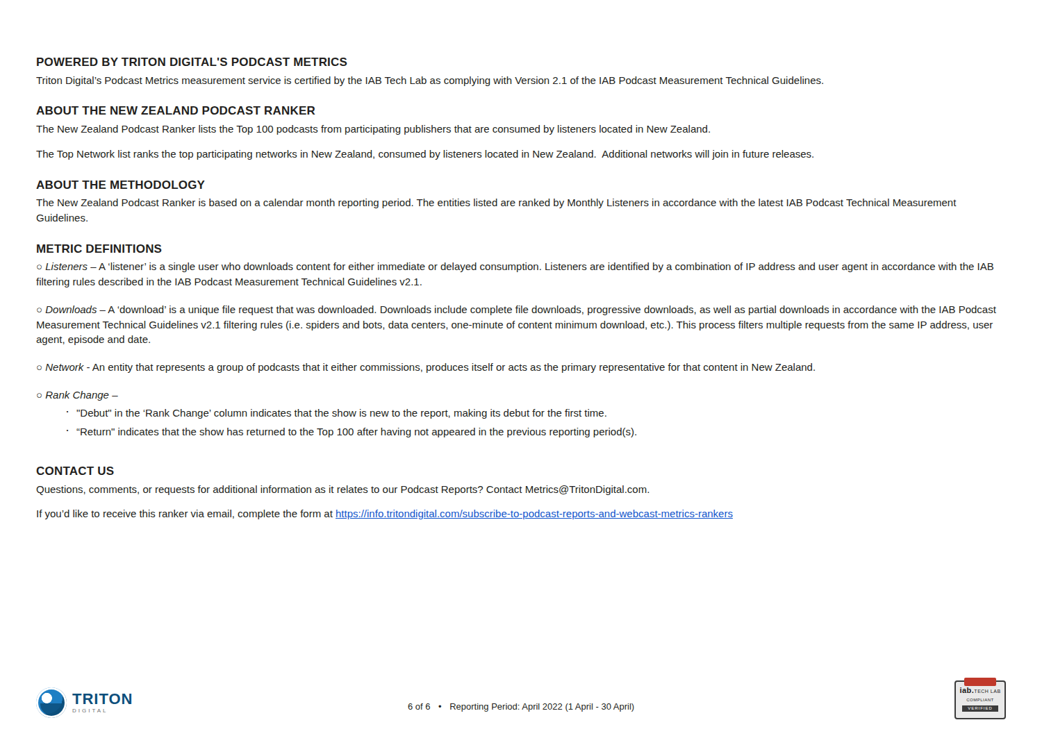POWERED BY TRITON DIGITAL'S PODCAST METRICS
Triton Digital’s Podcast Metrics measurement service is certified by the IAB Tech Lab as complying with Version 2.1 of the IAB Podcast Measurement Technical Guidelines.
ABOUT THE NEW ZEALAND PODCAST RANKER
The New Zealand Podcast Ranker lists the Top 100 podcasts from participating publishers that are consumed by listeners located in New Zealand.
The Top Network list ranks the top participating networks in New Zealand, consumed by listeners located in New Zealand. Additional networks will join in future releases.
ABOUT THE METHODOLOGY
The New Zealand Podcast Ranker is based on a calendar month reporting period. The entities listed are ranked by Monthly Listeners in accordance with the latest IAB Podcast Technical Measurement Guidelines.
METRIC DEFINITIONS
○ Listeners – A ‘listener’ is a single user who downloads content for either immediate or delayed consumption. Listeners are identified by a combination of IP address and user agent in accordance with the IAB filtering rules described in the IAB Podcast Measurement Technical Guidelines v2.1.
○ Downloads – A ‘download’ is a unique file request that was downloaded. Downloads include complete file downloads, progressive downloads, as well as partial downloads in accordance with the IAB Podcast Measurement Technical Guidelines v2.1 filtering rules (i.e. spiders and bots, data centers, one-minute of content minimum download, etc.). This process filters multiple requests from the same IP address, user agent, episode and date.
○ Network - An entity that represents a group of podcasts that it either commissions, produces itself or acts as the primary representative for that content in New Zealand.
○ Rank Change –
"Debut" in the ‘Rank Change’ column indicates that the show is new to the report, making its debut for the first time.
“Return" indicates that the show has returned to the Top 100 after having not appeared in the previous reporting period(s).
CONTACT US
Questions, comments, or requests for additional information as it relates to our Podcast Reports? Contact Metrics@TritonDigital.com.
If you’d like to receive this ranker via email, complete the form at https://info.tritondigital.com/subscribe-to-podcast-reports-and-webcast-metrics-rankers
TRITONDIGITAL
6 of 6 • Reporting Period: April 2022 (1 April - 30 April)
iab.TECH LAB
COMPLIANT
VERIFIED